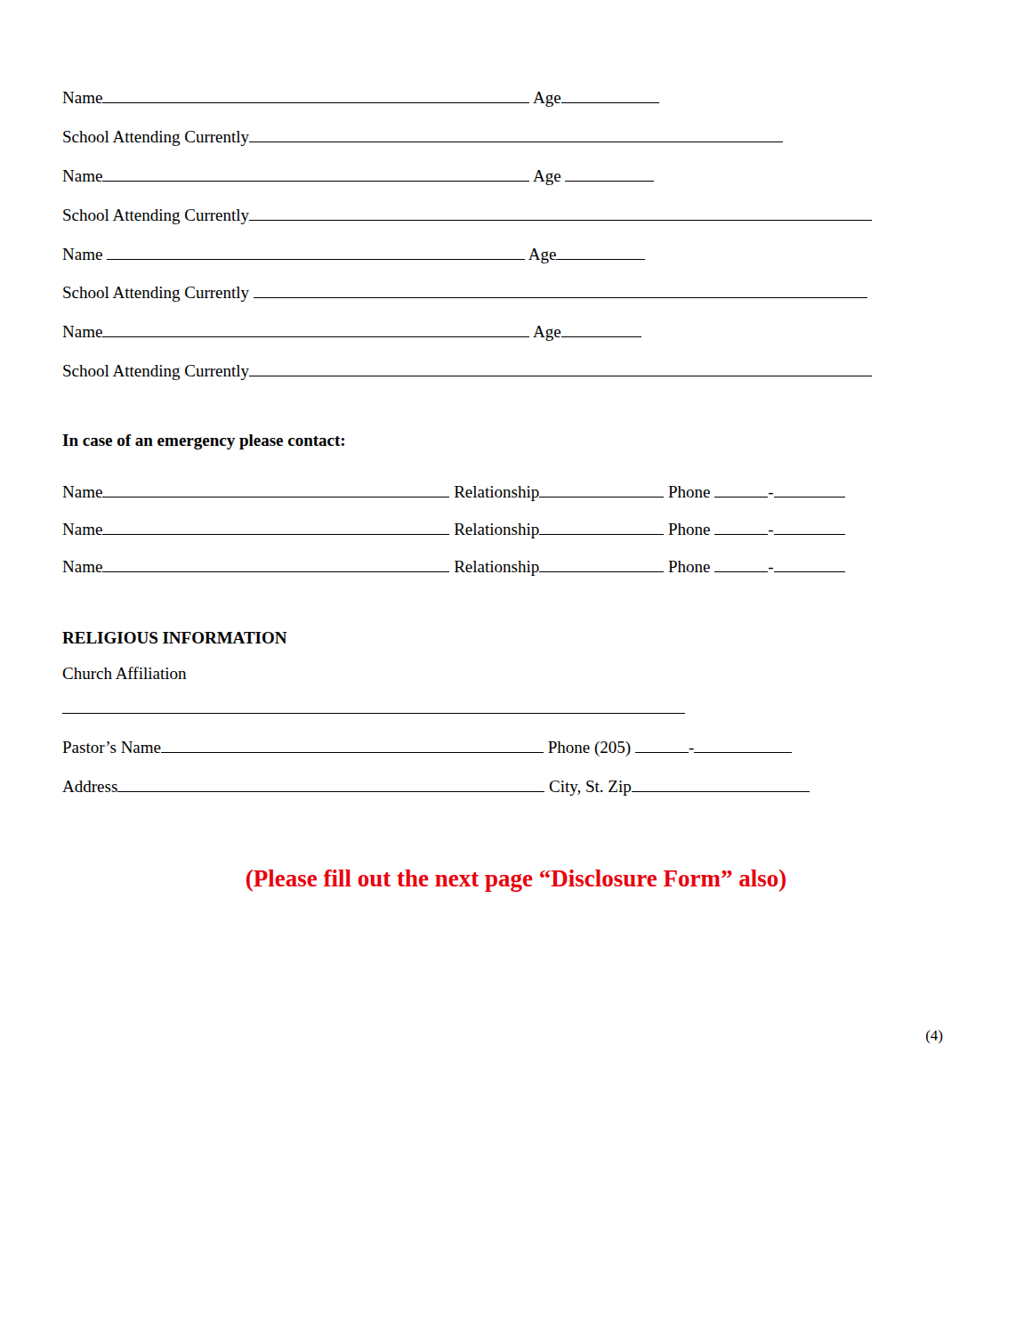Name Age
School Attending Currently
Name Age
School Attending Currently
Name Age
School Attending Currently
Name Age
School Attending Currently
In case of an emergency please contact:
Name Relationship Phone -
Name Relationship Phone -
Name Relationship Phone -
RELIGIOUS INFORMATION
Church Affiliation
Pastor’s Name Phone (205) -
Address City, St. Zip
(Please fill out the next page “Disclosure Form” also)
(4)